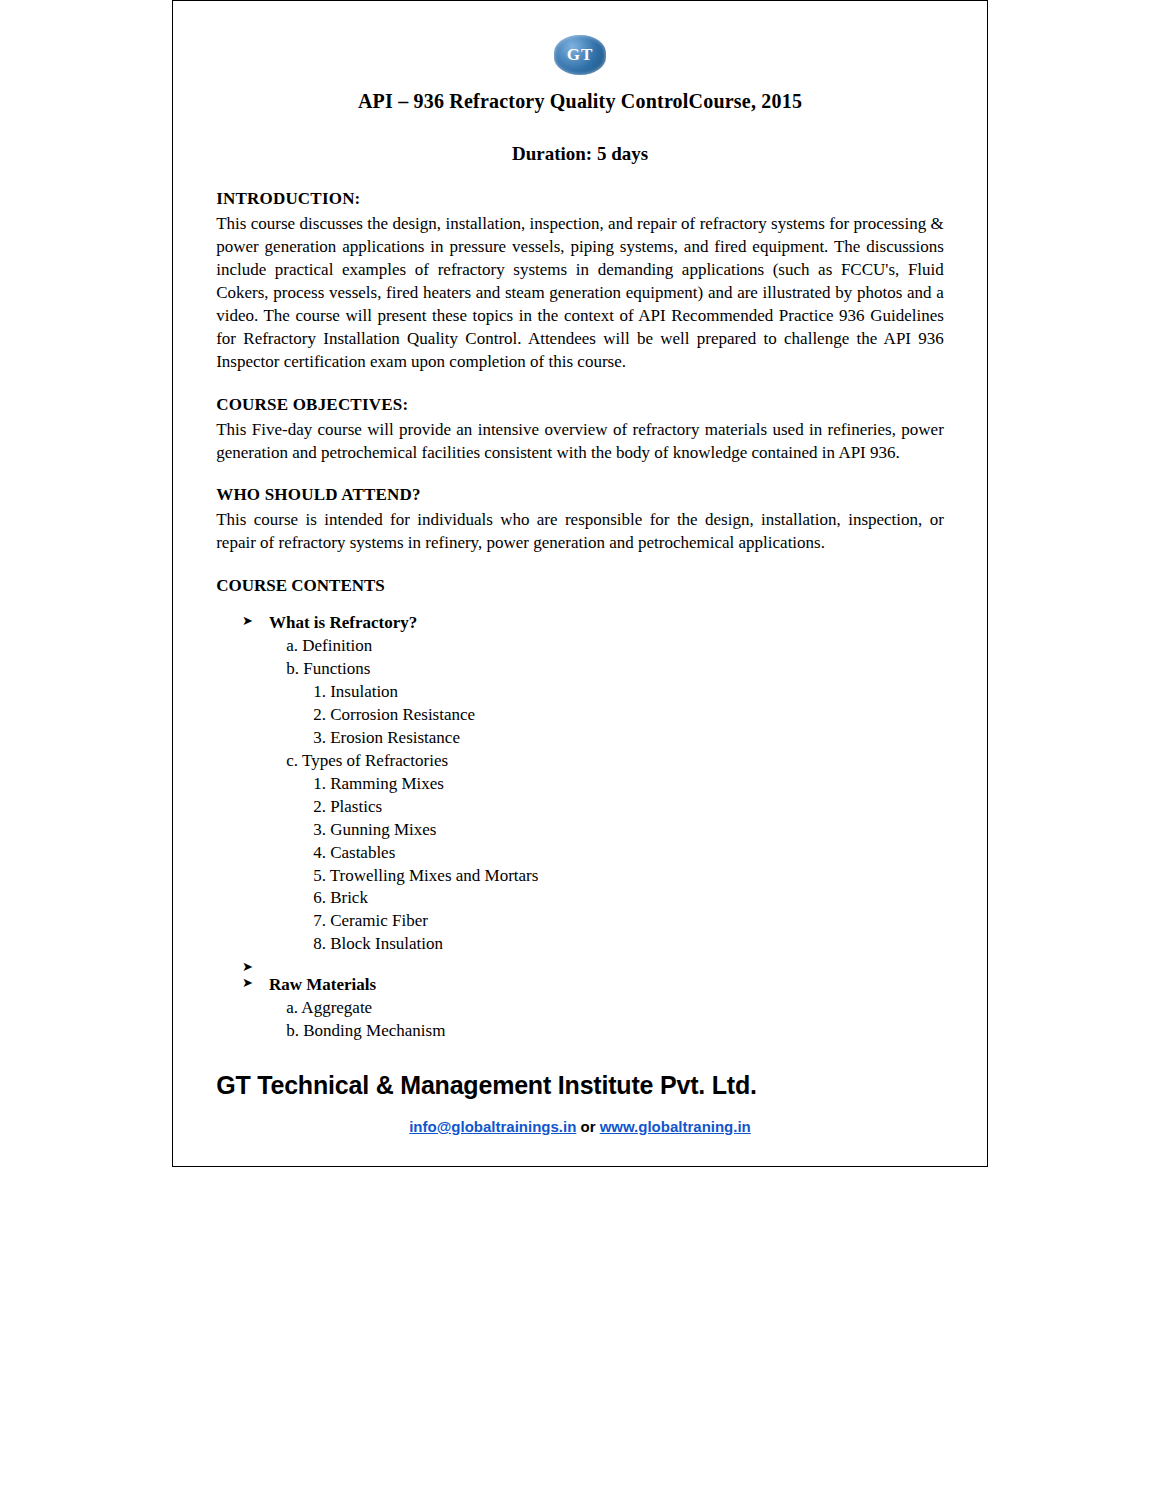API – 936 Refractory Quality ControlCourse, 2015
Duration: 5 days
INTRODUCTION:
This course discusses the design, installation, inspection, and repair of refractory systems for processing & power generation applications in pressure vessels, piping systems, and fired equipment. The discussions include practical examples of refractory systems in demanding applications (such as FCCU's, Fluid Cokers, process vessels, fired heaters and steam generation equipment) and are illustrated by photos and a video. The course will present these topics in the context of API Recommended Practice 936 Guidelines for Refractory Installation Quality Control. Attendees will be well prepared to challenge the API 936 Inspector certification exam upon completion of this course.
COURSE OBJECTIVES:
This Five-day course will provide an intensive overview of refractory materials used in refineries, power generation and petrochemical facilities consistent with the body of knowledge contained in API 936.
WHO SHOULD ATTEND?
This course is intended for individuals who are responsible for the design, installation, inspection, or repair of refractory systems in refinery, power generation and petrochemical applications.
COURSE CONTENTS
What is Refractory?
a. Definition
b. Functions
1. Insulation
2. Corrosion Resistance
3. Erosion Resistance
c. Types of Refractories
1. Ramming Mixes
2. Plastics
3. Gunning Mixes
4. Castables
5. Trowelling Mixes and Mortars
6. Brick
7. Ceramic Fiber
8. Block Insulation
Raw Materials
a. Aggregate
b. Bonding Mechanism
GT Technical & Management Institute Pvt. Ltd.
info@globaltrainings.in or www.globaltraning.in